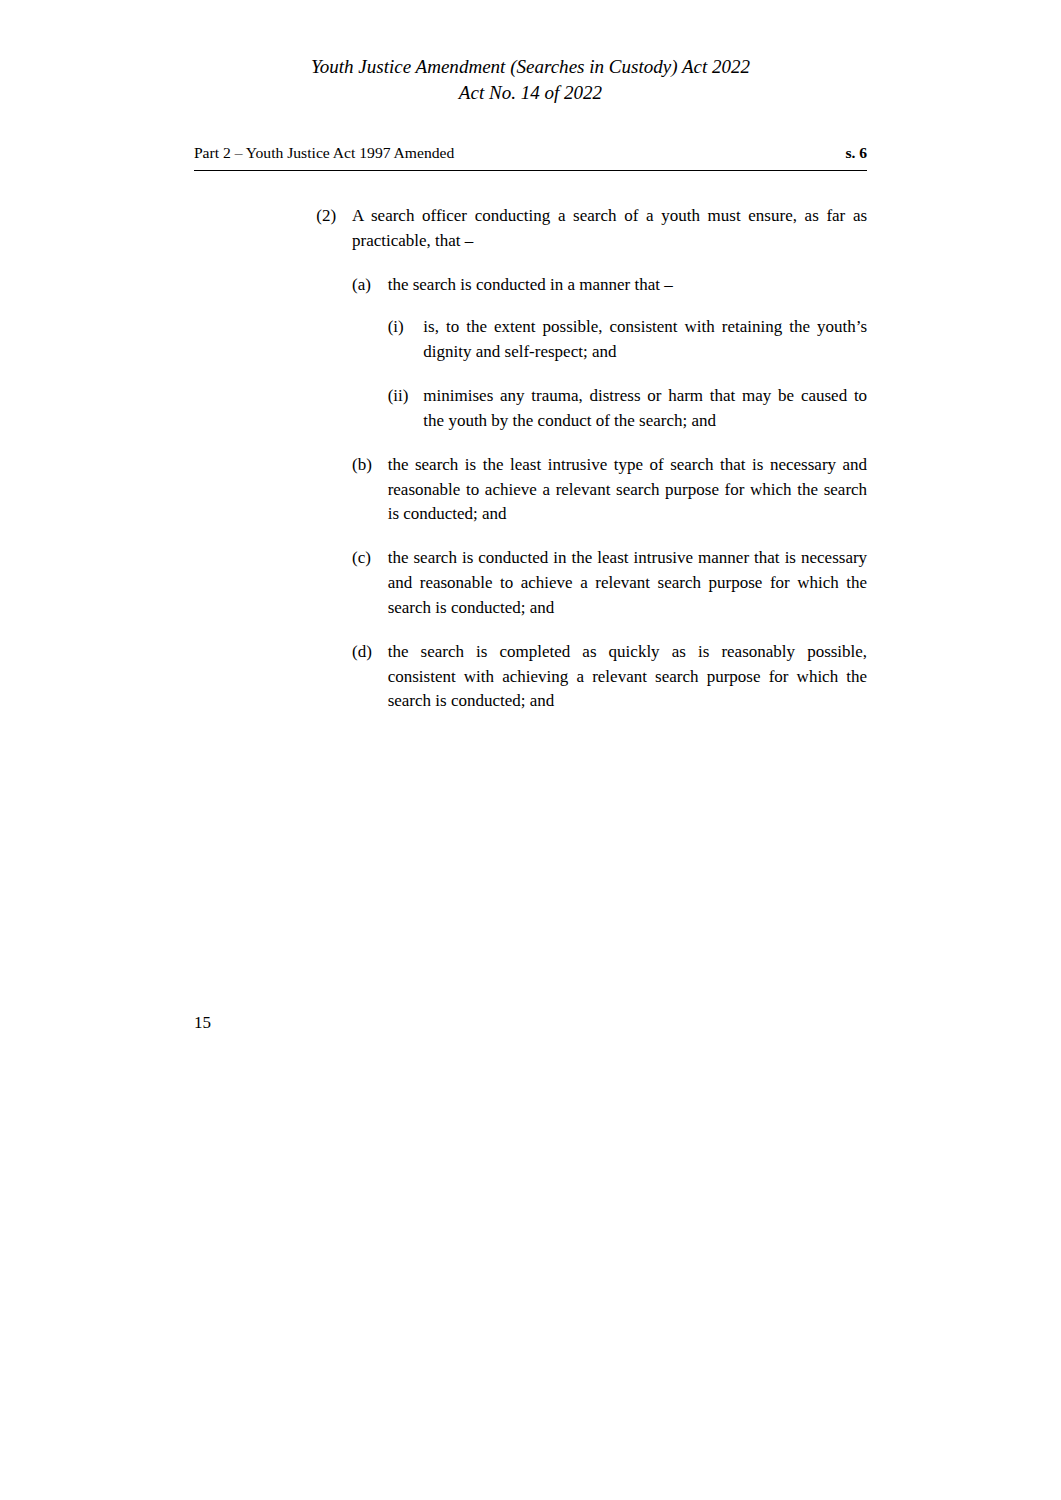Youth Justice Amendment (Searches in Custody) Act 2022 Act No. 14 of 2022
Part 2 – Youth Justice Act 1997 Amended s. 6
(2)
A search officer conducting a search of a youth must ensure, as far as practicable, that –
(a)
the search is conducted in a manner that –
(i)
is, to the extent possible, consistent with retaining the youth’s dignity and self-respect; and
(ii)
minimises any trauma, distress or harm that may be caused to the youth by the conduct of the search; and
(b)
the search is the least intrusive type of search that is necessary and reasonable to achieve a relevant search purpose for which the search is conducted; and
(c)
the search is conducted in the least intrusive manner that is necessary and reasonable to achieve a relevant search purpose for which the search is conducted; and
(d)
the search is completed as quickly as is reasonably possible, consistent with achieving a relevant search purpose for which the search is conducted; and
15